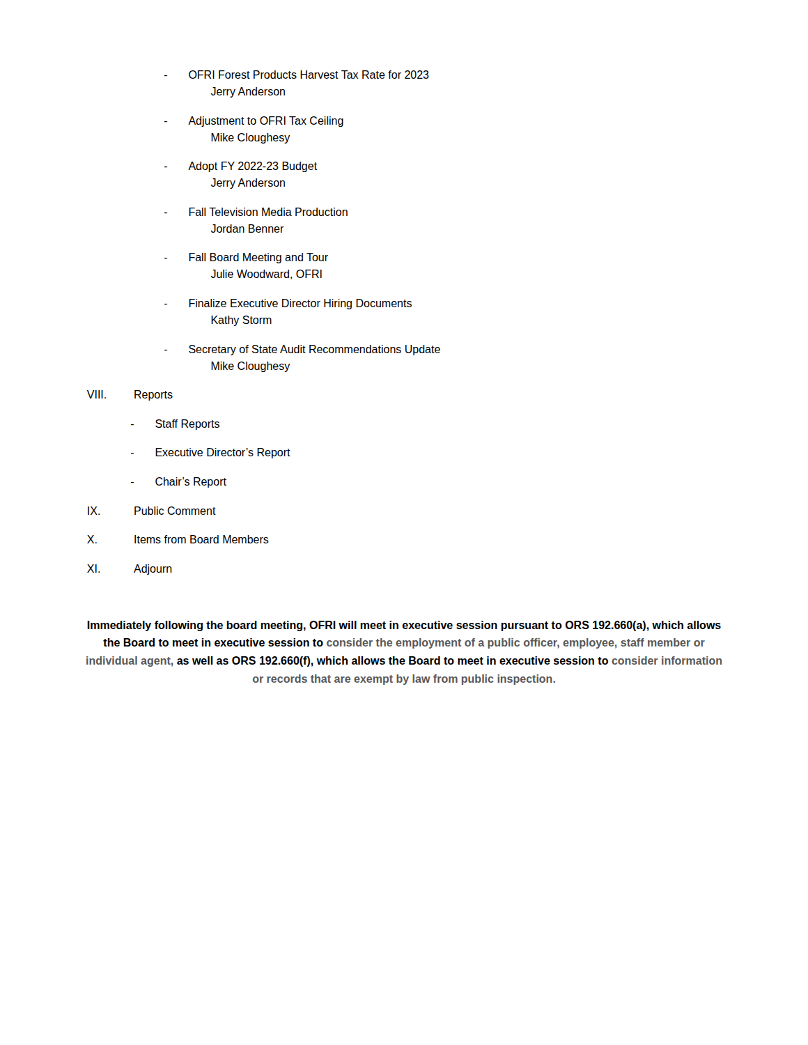-OFRI Forest Products Harvest Tax Rate for 2023
Jerry Anderson
-Adjustment to OFRI Tax Ceiling
Mike Cloughesy
-Adopt FY 2022-23 Budget
Jerry Anderson
-Fall Television Media Production
Jordan Benner
-Fall Board Meeting and Tour
Julie Woodward, OFRI
-Finalize Executive Director Hiring Documents
Kathy Storm
-Secretary of State Audit Recommendations Update
Mike Cloughesy
VIII. Reports
-Staff Reports
-Executive Director’s Report
-Chair’s Report
IX. Public Comment
X. Items from Board Members
XI. Adjourn
Immediately following the board meeting, OFRI will meet in executive session pursuant to ORS 192.660(a), which allows the Board to meet in executive session to consider the employment of a public officer, employee, staff member or individual agent, as well as ORS 192.660(f), which allows the Board to meet in executive session to consider information or records that are exempt by law from public inspection.